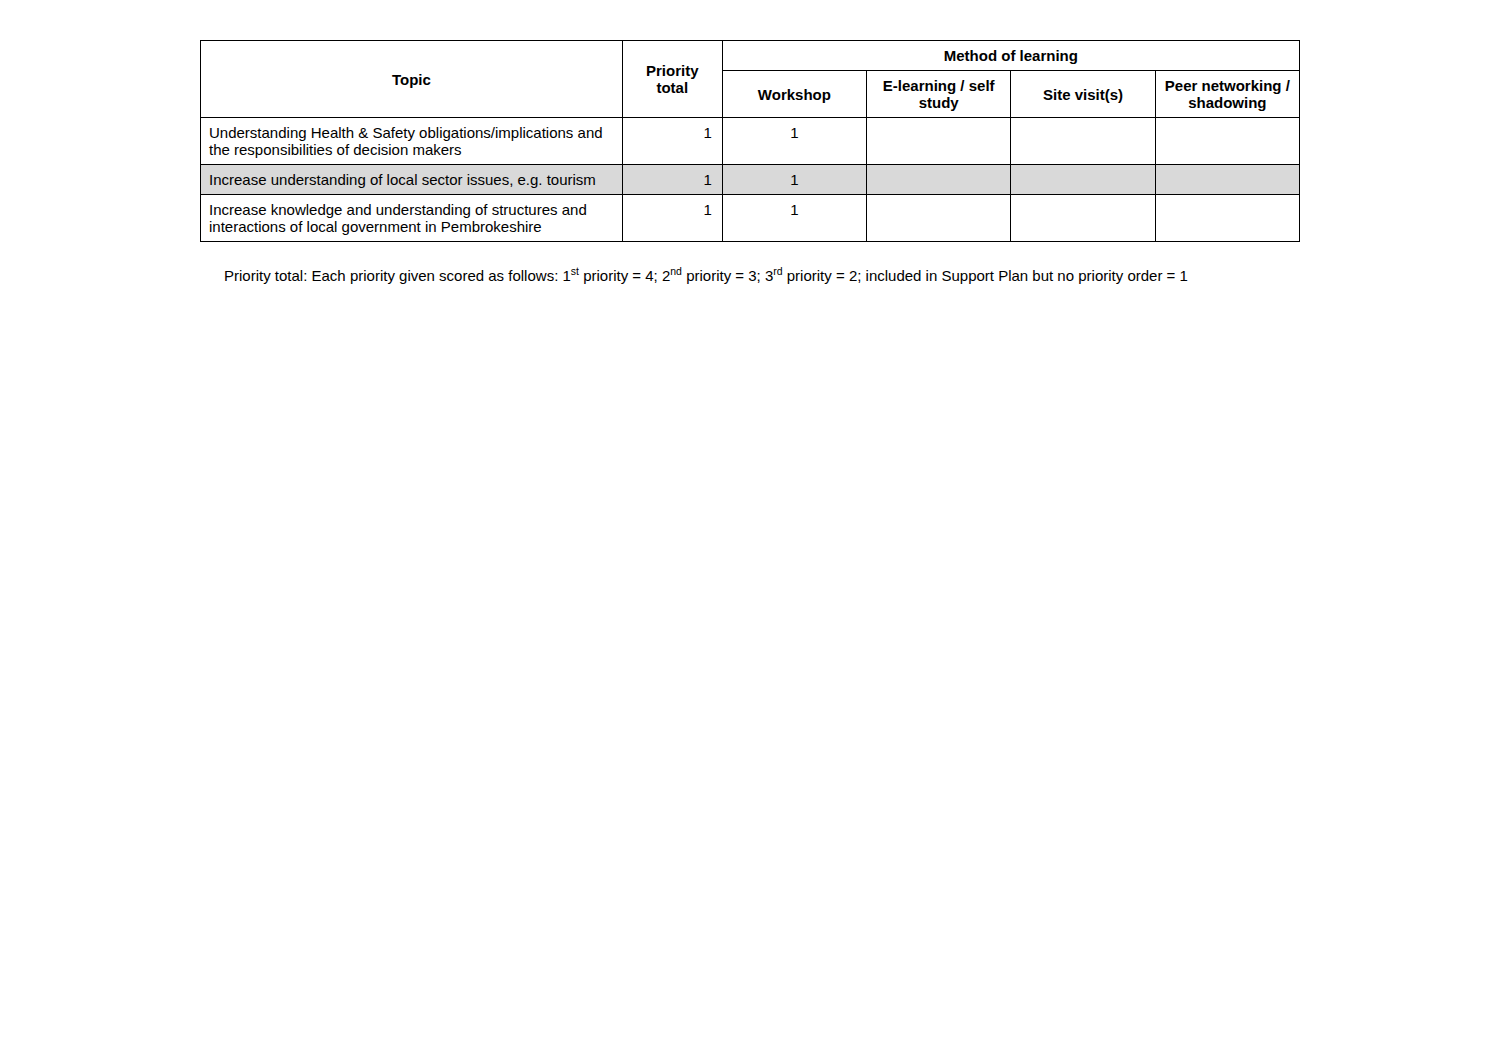| Topic | Priority total | Method of learning |
| --- | --- | --- |
| Workshop | E-learning / self study | Site visit(s) | Peer networking / shadowing |
| Understanding Health & Safety obligations/implications and the responsibilities of decision makers | 1 | 1 | | | |
| Increase understanding of local sector issues, e.g. tourism | 1 | 1 | | | |
| Increase knowledge and understanding of structures and interactions of local government in Pembrokeshire | 1 | 1 | | | |
Priority total: Each priority given scored as follows: 1st priority = 4; 2nd priority = 3; 3rd priority = 2; included in Support Plan but no priority order = 1